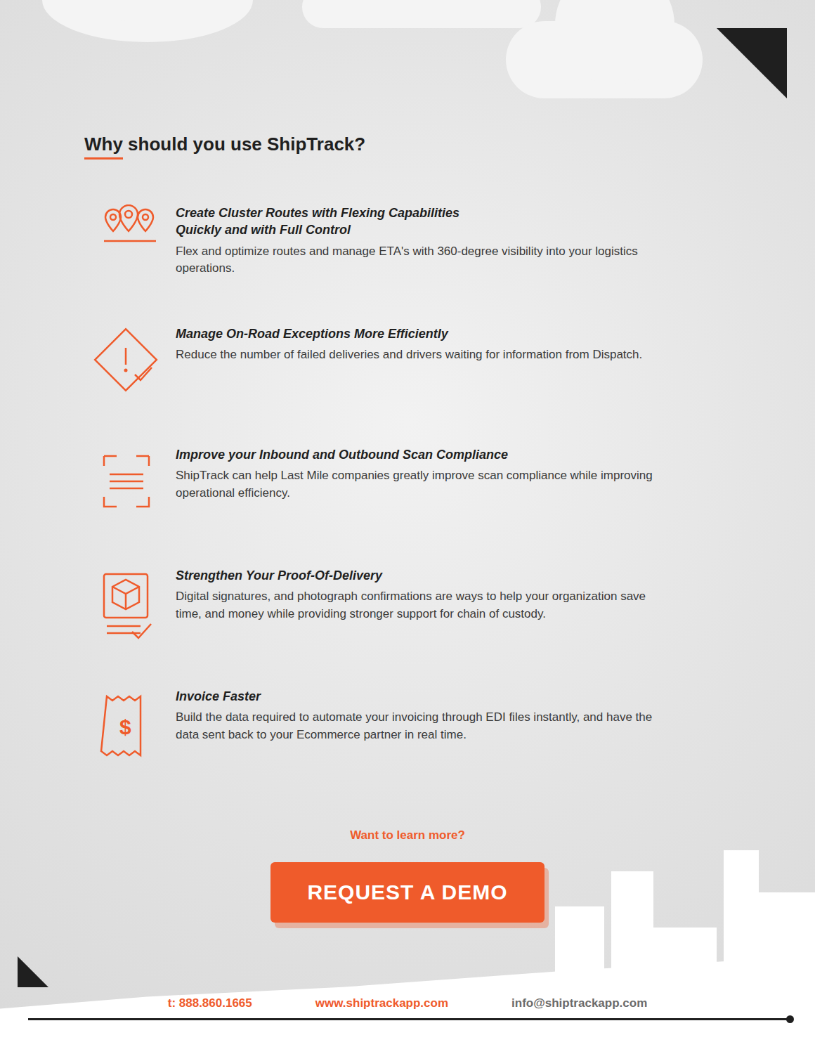Why should you use ShipTrack?
Create Cluster Routes with Flexing Capabilities
Quickly and with Full Control
Flex and optimize routes and manage ETA's with 360-degree visibility into your logistics operations.
Manage On-Road Exceptions More Efficiently
Reduce the number of failed deliveries and drivers waiting for information from Dispatch.
Improve your Inbound and Outbound Scan Compliance
ShipTrack can help Last Mile companies greatly improve scan compliance while improving operational efficiency.
Strengthen Your Proof-Of-Delivery
Digital signatures, and photograph confirmations are ways to help your organization save time, and money while providing stronger support for chain of custody.
$
Invoice Faster
Build the data required to automate your invoicing through EDI files instantly, and have the data sent back to your Ecommerce partner in real time.
Want to learn more?
REQUEST A DEMO
t: 888.860.1665 www.shiptrackapp.com info@shiptrackapp.com